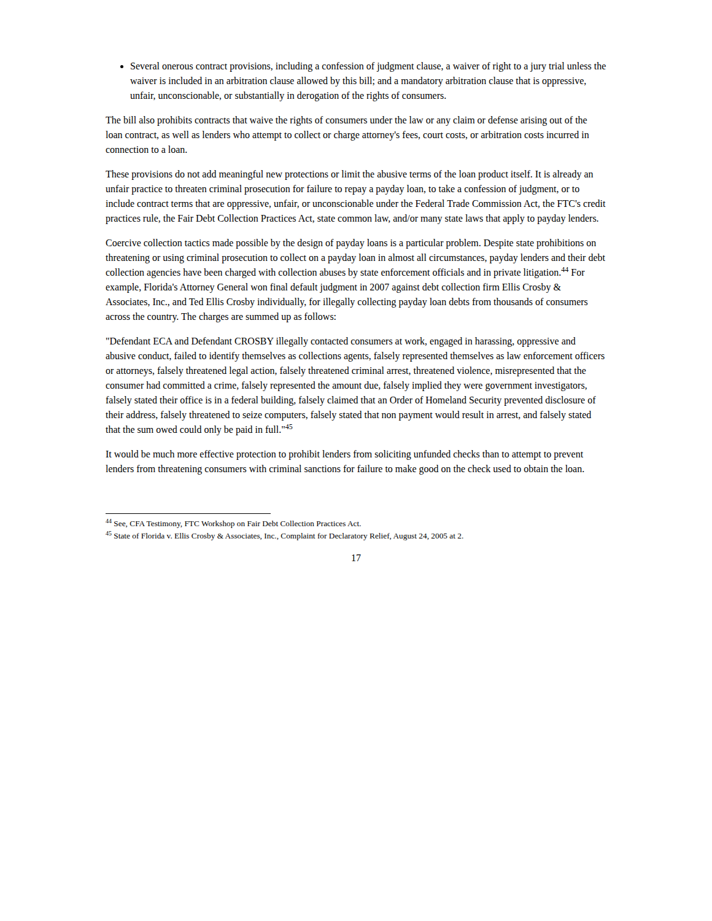Several onerous contract provisions, including a confession of judgment clause, a waiver of right to a jury trial unless the waiver is included in an arbitration clause allowed by this bill; and a mandatory arbitration clause that is oppressive, unfair, unconscionable, or substantially in derogation of the rights of consumers.
The bill also prohibits contracts that waive the rights of consumers under the law or any claim or defense arising out of the loan contract, as well as lenders who attempt to collect or charge attorney's fees, court costs, or arbitration costs incurred in connection to a loan.
These provisions do not add meaningful new protections or limit the abusive terms of the loan product itself. It is already an unfair practice to threaten criminal prosecution for failure to repay a payday loan, to take a confession of judgment, or to include contract terms that are oppressive, unfair, or unconscionable under the Federal Trade Commission Act, the FTC's credit practices rule, the Fair Debt Collection Practices Act, state common law, and/or many state laws that apply to payday lenders.
Coercive collection tactics made possible by the design of payday loans is a particular problem. Despite state prohibitions on threatening or using criminal prosecution to collect on a payday loan in almost all circumstances, payday lenders and their debt collection agencies have been charged with collection abuses by state enforcement officials and in private litigation.44 For example, Florida's Attorney General won final default judgment in 2007 against debt collection firm Ellis Crosby & Associates, Inc., and Ted Ellis Crosby individually, for illegally collecting payday loan debts from thousands of consumers across the country. The charges are summed up as follows:
"Defendant ECA and Defendant CROSBY illegally contacted consumers at work, engaged in harassing, oppressive and abusive conduct, failed to identify themselves as collections agents, falsely represented themselves as law enforcement officers or attorneys, falsely threatened legal action, falsely threatened criminal arrest, threatened violence, misrepresented that the consumer had committed a crime, falsely represented the amount due, falsely implied they were government investigators, falsely stated their office is in a federal building, falsely claimed that an Order of Homeland Security prevented disclosure of their address, falsely threatened to seize computers, falsely stated that non payment would result in arrest, and falsely stated that the sum owed could only be paid in full."45
It would be much more effective protection to prohibit lenders from soliciting unfunded checks than to attempt to prevent lenders from threatening consumers with criminal sanctions for failure to make good on the check used to obtain the loan.
44 See, CFA Testimony, FTC Workshop on Fair Debt Collection Practices Act.
45 State of Florida v. Ellis Crosby & Associates, Inc., Complaint for Declaratory Relief, August 24, 2005 at 2.
17